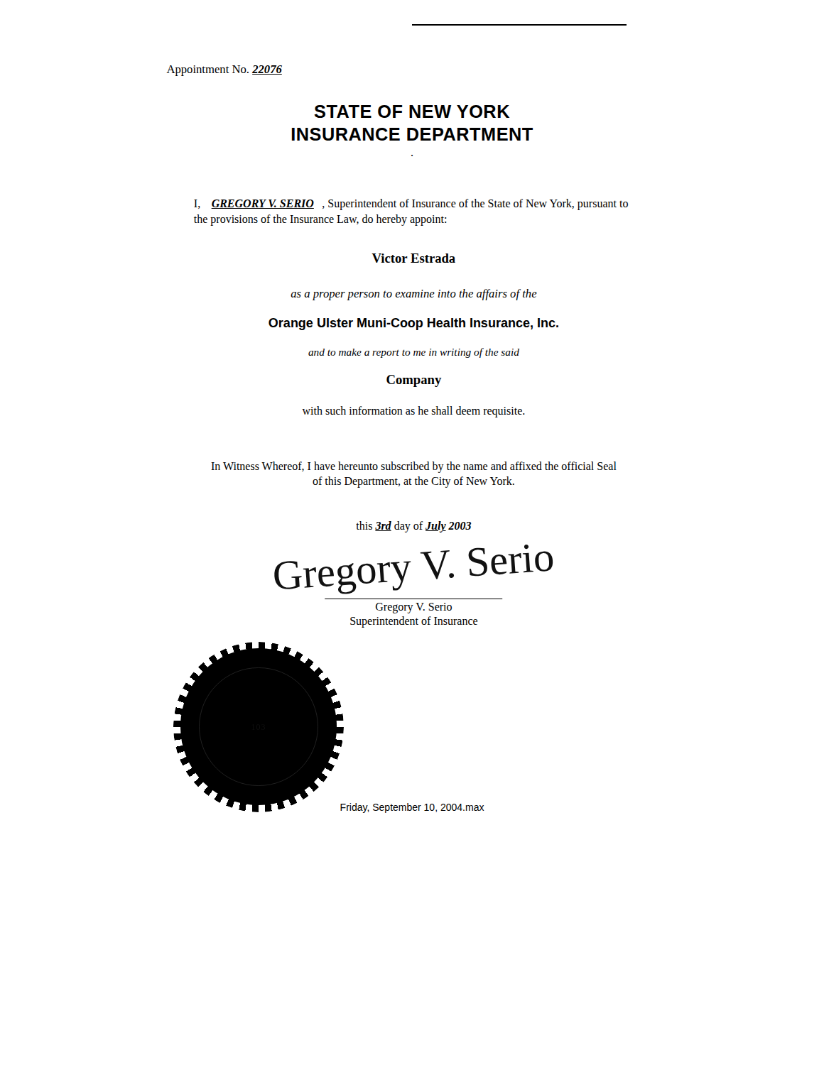Appointment No. 22076
STATE OF NEW YORK
INSURANCE DEPARTMENT
.
I, GREGORY V. SERIO, Superintendent of Insurance of the State of New York, pursuant to the provisions of the Insurance Law, do hereby appoint:
Victor Estrada
as a proper person to examine into the affairs of the
Orange Ulster Muni-Coop Health Insurance, Inc.
and to make a report to me in writing of the said
Company
with such information as he shall deem requisite.
In Witness Whereof, I have hereunto subscribed by the name and affixed the official Seal
of this Department, at the City of New York.
this 3rd day of July 2003
Gregory V. Serio
Gregory V. Serio
Superintendent of Insurance
103
Friday, September 10, 2004.max